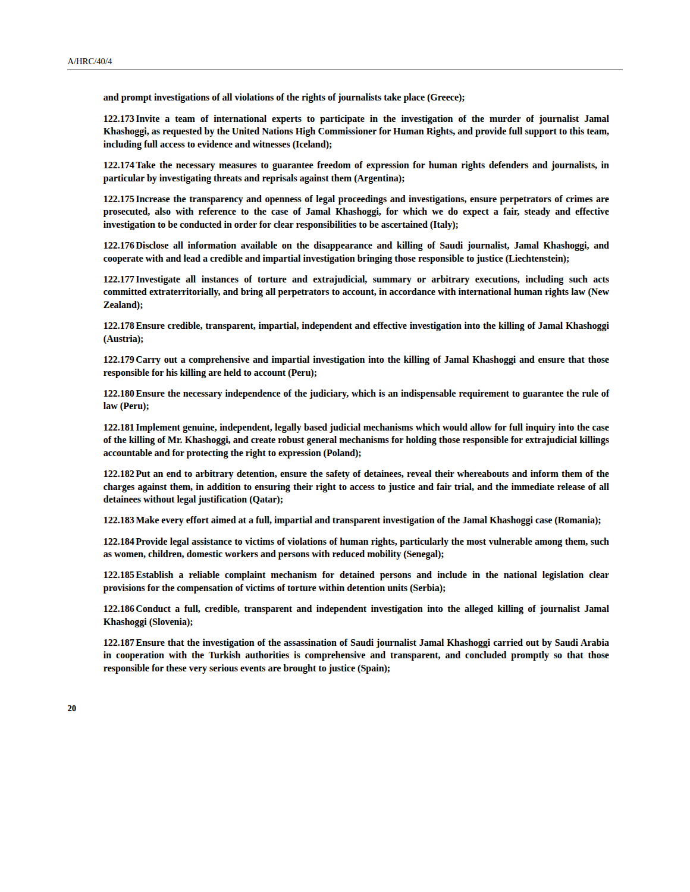A/HRC/40/4
and prompt investigations of all violations of the rights of journalists take place (Greece);
122.173 Invite a team of international experts to participate in the investigation of the murder of journalist Jamal Khashoggi, as requested by the United Nations High Commissioner for Human Rights, and provide full support to this team, including full access to evidence and witnesses (Iceland);
122.174 Take the necessary measures to guarantee freedom of expression for human rights defenders and journalists, in particular by investigating threats and reprisals against them (Argentina);
122.175 Increase the transparency and openness of legal proceedings and investigations, ensure perpetrators of crimes are prosecuted, also with reference to the case of Jamal Khashoggi, for which we do expect a fair, steady and effective investigation to be conducted in order for clear responsibilities to be ascertained (Italy);
122.176 Disclose all information available on the disappearance and killing of Saudi journalist, Jamal Khashoggi, and cooperate with and lead a credible and impartial investigation bringing those responsible to justice (Liechtenstein);
122.177 Investigate all instances of torture and extrajudicial, summary or arbitrary executions, including such acts committed extraterritorially, and bring all perpetrators to account, in accordance with international human rights law (New Zealand);
122.178 Ensure credible, transparent, impartial, independent and effective investigation into the killing of Jamal Khashoggi (Austria);
122.179 Carry out a comprehensive and impartial investigation into the killing of Jamal Khashoggi and ensure that those responsible for his killing are held to account (Peru);
122.180 Ensure the necessary independence of the judiciary, which is an indispensable requirement to guarantee the rule of law (Peru);
122.181 Implement genuine, independent, legally based judicial mechanisms which would allow for full inquiry into the case of the killing of Mr. Khashoggi, and create robust general mechanisms for holding those responsible for extrajudicial killings accountable and for protecting the right to expression (Poland);
122.182 Put an end to arbitrary detention, ensure the safety of detainees, reveal their whereabouts and inform them of the charges against them, in addition to ensuring their right to access to justice and fair trial, and the immediate release of all detainees without legal justification (Qatar);
122.183 Make every effort aimed at a full, impartial and transparent investigation of the Jamal Khashoggi case (Romania);
122.184 Provide legal assistance to victims of violations of human rights, particularly the most vulnerable among them, such as women, children, domestic workers and persons with reduced mobility (Senegal);
122.185 Establish a reliable complaint mechanism for detained persons and include in the national legislation clear provisions for the compensation of victims of torture within detention units (Serbia);
122.186 Conduct a full, credible, transparent and independent investigation into the alleged killing of journalist Jamal Khashoggi (Slovenia);
122.187 Ensure that the investigation of the assassination of Saudi journalist Jamal Khashoggi carried out by Saudi Arabia in cooperation with the Turkish authorities is comprehensive and transparent, and concluded promptly so that those responsible for these very serious events are brought to justice (Spain);
20